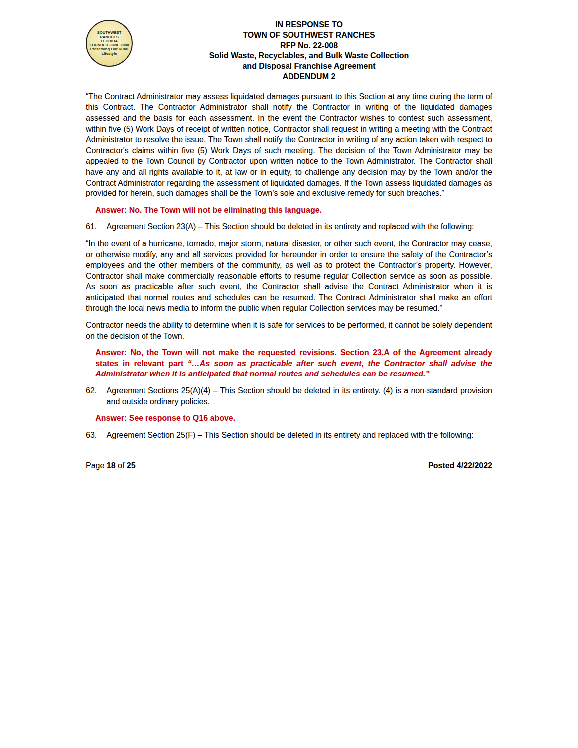SOUTHWEST RANCHES
FLORIDA
FOUNDED JUNE 2000
Preserving Our Rural Lifestyle
IN RESPONSE TO
TOWN OF SOUTHWEST RANCHES
RFP No. 22-008
Solid Waste, Recyclables, and Bulk Waste Collection
and Disposal Franchise Agreement
ADDENDUM 2
“The Contract Administrator may assess liquidated damages pursuant to this Section at any time during the term of this Contract. The Contractor Administrator shall notify the Contractor in writing of the liquidated damages assessed and the basis for each assessment. In the event the Contractor wishes to contest such assessment, within five (5) Work Days of receipt of written notice, Contractor shall request in writing a meeting with the Contract Administrator to resolve the issue. The Town shall notify the Contractor in writing of any action taken with respect to Contractor's claims within five (5) Work Days of such meeting. The decision of the Town Administrator may be appealed to the Town Council by Contractor upon written notice to the Town Administrator. The Contractor shall have any and all rights available to it, at law or in equity, to challenge any decision may by the Town and/or the Contract Administrator regarding the assessment of liquidated damages. If the Town assess liquidated damages as provided for herein, such damages shall be the Town’s sole and exclusive remedy for such breaches.”
Answer: No. The Town will not be eliminating this language.
61. Agreement Section 23(A) – This Section should be deleted in its entirety and replaced with the following:
“In the event of a hurricane, tornado, major storm, natural disaster, or other such event, the Contractor may cease, or otherwise modify, any and all services provided for hereunder in order to ensure the safety of the Contractor’s employees and the other members of the community, as well as to protect the Contractor’s property. However, Contractor shall make commercially reasonable efforts to resume regular Collection service as soon as possible. As soon as practicable after such event, the Contractor shall advise the Contract Administrator when it is anticipated that normal routes and schedules can be resumed. The Contract Administrator shall make an effort through the local news media to inform the public when regular Collection services may be resumed.”
Contractor needs the ability to determine when it is safe for services to be performed, it cannot be solely dependent on the decision of the Town.
Answer: No, the Town will not make the requested revisions. Section 23.A of the Agreement already states in relevant part “…As soon as practicable after such event, the Contractor shall advise the Administrator when it is anticipated that normal routes and schedules can be resumed.”
62. Agreement Sections 25(A)(4) – This Section should be deleted in its entirety. (4) is a non-standard provision and outside ordinary policies.
Answer: See response to Q16 above.
63. Agreement Section 25(F) – This Section should be deleted in its entirety and replaced with the following:
Page 18 of 25
Posted 4/22/2022